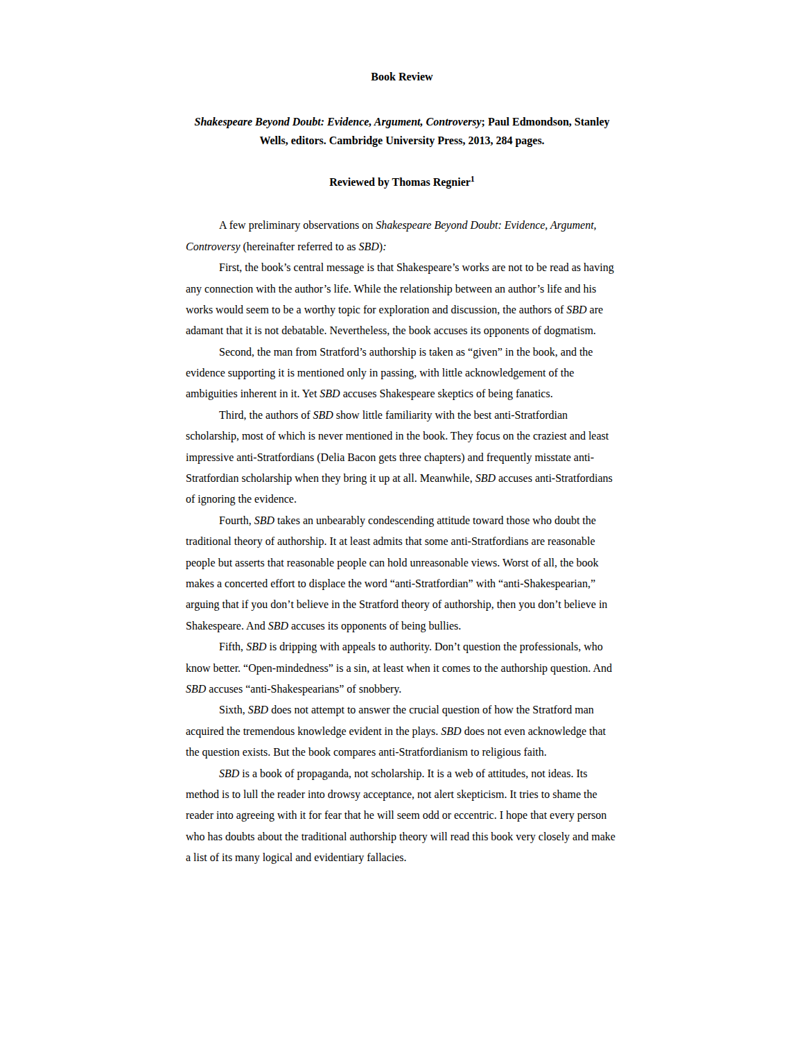Book Review
Shakespeare Beyond Doubt: Evidence, Argument, Controversy; Paul Edmondson, Stanley Wells, editors. Cambridge University Press, 2013, 284 pages.
Reviewed by Thomas Regnier1
A few preliminary observations on Shakespeare Beyond Doubt: Evidence, Argument, Controversy (hereinafter referred to as SBD):
First, the book’s central message is that Shakespeare’s works are not to be read as having any connection with the author’s life. While the relationship between an author’s life and his works would seem to be a worthy topic for exploration and discussion, the authors of SBD are adamant that it is not debatable. Nevertheless, the book accuses its opponents of dogmatism.
Second, the man from Stratford’s authorship is taken as “given” in the book, and the evidence supporting it is mentioned only in passing, with little acknowledgement of the ambiguities inherent in it. Yet SBD accuses Shakespeare skeptics of being fanatics.
Third, the authors of SBD show little familiarity with the best anti-Stratfordian scholarship, most of which is never mentioned in the book. They focus on the craziest and least impressive anti-Stratfordians (Delia Bacon gets three chapters) and frequently misstate anti-Stratfordian scholarship when they bring it up at all. Meanwhile, SBD accuses anti-Stratfordians of ignoring the evidence.
Fourth, SBD takes an unbearably condescending attitude toward those who doubt the traditional theory of authorship. It at least admits that some anti-Stratfordians are reasonable people but asserts that reasonable people can hold unreasonable views. Worst of all, the book makes a concerted effort to displace the word “anti-Stratfordian” with “anti-Shakespearian,” arguing that if you don’t believe in the Stratford theory of authorship, then you don’t believe in Shakespeare. And SBD accuses its opponents of being bullies.
Fifth, SBD is dripping with appeals to authority. Don’t question the professionals, who know better. “Open-mindedness” is a sin, at least when it comes to the authorship question. And SBD accuses “anti-Shakespearians” of snobbery.
Sixth, SBD does not attempt to answer the crucial question of how the Stratford man acquired the tremendous knowledge evident in the plays. SBD does not even acknowledge that the question exists. But the book compares anti-Stratfordianism to religious faith.
SBD is a book of propaganda, not scholarship. It is a web of attitudes, not ideas. Its method is to lull the reader into drowsy acceptance, not alert skepticism. It tries to shame the reader into agreeing with it for fear that he will seem odd or eccentric. I hope that every person who has doubts about the traditional authorship theory will read this book very closely and make a list of its many logical and evidentiary fallacies.